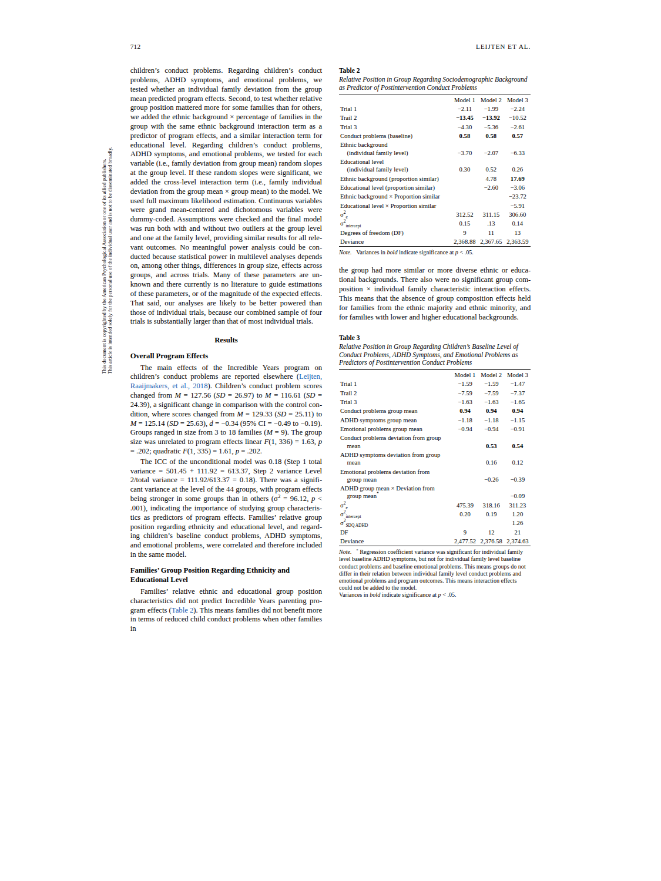This document is copyrighted by the American Psychological Association or one of its allied publishers.
This article is intended solely for the personal use of the individual user and is not to be disseminated broadly.
712 LEIJTEN ET AL.
children’s conduct problems. Regarding children’s conduct problems, ADHD symptoms, and emotional problems, we tested whether an individual family deviation from the group mean predicted program effects. Second, to test whether relative group position mattered more for some families than for others, we added the ethnic background × percentage of families in the group with the same ethnic background interaction term as a predictor of program effects, and a similar interaction term for educational level. Regarding children’s conduct problems, ADHD symptoms, and emotional problems, we tested for each variable (i.e., family deviation from group mean) random slopes at the group level. If these random slopes were significant, we added the cross-level interaction term (i.e., family individual deviation from the group mean × group mean) to the model. We used full maximum likelihood estimation. Continuous variables were grand mean-centered and dichotomous variables were dummy-coded. Assumptions were checked and the final model was run both with and without two outliers at the group level and one at the family level, providing similar results for all relevant outcomes. No meaningful power analysis could be conducted because statistical power in multilevel analyses depends on, among other things, differences in group size, effects across groups, and across trials. Many of these parameters are unknown and there currently is no literature to guide estimations of these parameters, or of the magnitude of the expected effects. That said, our analyses are likely to be better powered than those of individual trials, because our combined sample of four trials is substantially larger than that of most individual trials.
Results
Overall Program Effects
The main effects of the Incredible Years program on children’s conduct problems are reported elsewhere (Leijten, Raaijmakers, et al., 2018). Children’s conduct problem scores changed from M = 127.56 (SD = 26.97) to M = 116.61 (SD = 24.39), a significant change in comparison with the control condition, where scores changed from M = 129.33 (SD = 25.11) to M = 125.14 (SD = 25.63), d = −0.34 (95% CI = −0.49 to −0.19). Groups ranged in size from 3 to 18 families (M = 9). The group size was unrelated to program effects linear F(1, 336) = 1.63, p = .202; quadratic F(1, 335) = 1.61, p = .202.
The ICC of the unconditional model was 0.18 (Step 1 total variance = 501.45 + 111.92 = 613.37, Step 2 variance Level 2/total variance = 111.92/613.37 = 0.18). There was a significant variance at the level of the 44 groups, with program effects being stronger in some groups than in others (σ2 = 96.12, p < .001), indicating the importance of studying group characteristics as predictors of program effects. Families’ relative group position regarding ethnicity and educational level, and regarding children’s baseline conduct problems, ADHD symptoms, and emotional problems, were correlated and therefore included in the same model.
Families’ Group Position Regarding Ethnicity and Educational Level
Families’ relative ethnic and educational group position characteristics did not predict Incredible Years parenting program effects (Table 2). This means families did not benefit more in terms of reduced child conduct problems when other families in
Table 2 Relative Position in Group Regarding Sociodemographic Background as Predictor of Postintervention Conduct Problems
| | Model 1 | Model 2 | Model 3 |
| --- | --- | --- | --- |
| Trial 1 | −2.11 | −1.99 | −2.24 |
| Trail 2 | −13.45 | −13.92 | −10.52 |
| Trial 3 | −4.30 | −5.36 | −2.61 |
| Conduct problems (baseline) | 0.58 | 0.58 | 0.57 |
| Ethnic background (individual family level) | −3.70 | −2.07 | −6.33 |
| Educational level (individual family level) | 0.30 | 0.52 | 0.26 |
| Ethnic background (proportion similar) | | 4.78 | 17.69 |
| Educational level (proportion similar) | | −2.60 | −3.06 |
| Ethnic background × Proportion similar | | | −23.72 |
| Educational level × Proportion similar | | | −5.91 |
| σ 2 e | 312.52 | 311.15 | 306.60 |
| σ 2 intercept | 0.15 | .13 | 0.14 |
| Degrees of freedom (DF) | 9 | 11 | 13 |
| Deviance | 2,368.88 | 2,367.65 | 2,363.59 |
Note. Variances in bold indicate significance at p < .05.
the group had more similar or more diverse ethnic or educational backgrounds. There also were no significant group composition × individual family characteristic interaction effects. This means that the absence of group composition effects held for families from the ethnic majority and ethnic minority, and for families with lower and higher educational backgrounds.
Table 3 Relative Position in Group Regarding Children’s Baseline Level of Conduct Problems, ADHD Symptoms, and Emotional Problems as Predictors of Postintervention Conduct Problems
| | Model 1 | Model 2 | Model 3 |
| --- | --- | --- | --- |
| Trial 1 | −1.59 | −1.59 | −1.47 |
| Trail 2 | −7.59 | −7.59 | −7.37 |
| Trial 3 | −1.63 | −1.63 | −1.65 |
| Conduct problems group mean | 0.94 | 0.94 | 0.94 |
| ADHD symptoms group mean | −1.18 | −1.18 | −1.15 |
| Emotional problems group mean | −0.94 | −0.94 | −0.91 |
| Conduct problems deviation from group mean | | 0.53 | 0.54 |
| ADHD symptoms deviation from group mean | | 0.16 | 0.12 |
| Emotional problems deviation from group mean | | −0.26 | −0.39 |
| ADHD group mean × Deviation from group mean * | | | −0.09 |
| σ 2 e | 475.39 | 318.16 | 311.23 |
| σ 2 intercept | 0.20 | 0.19 | 1.20 |
| σ 2 SDQ ADHD | | | 1.26 |
| DF | 9 | 12 | 21 |
| Deviance | 2,477.52 | 2,376.58 | 2,374.63 |
Note. * Regression coefficient variance was significant for individual family level baseline ADHD symptoms, but not for individual family level baseline conduct problems and baseline emotional problems. This means groups do not differ in their relation between individual family level conduct problems and emotional problems and program outcomes. This means interaction effects could not be added to the model.
Variances in bold indicate significance at p < .05.